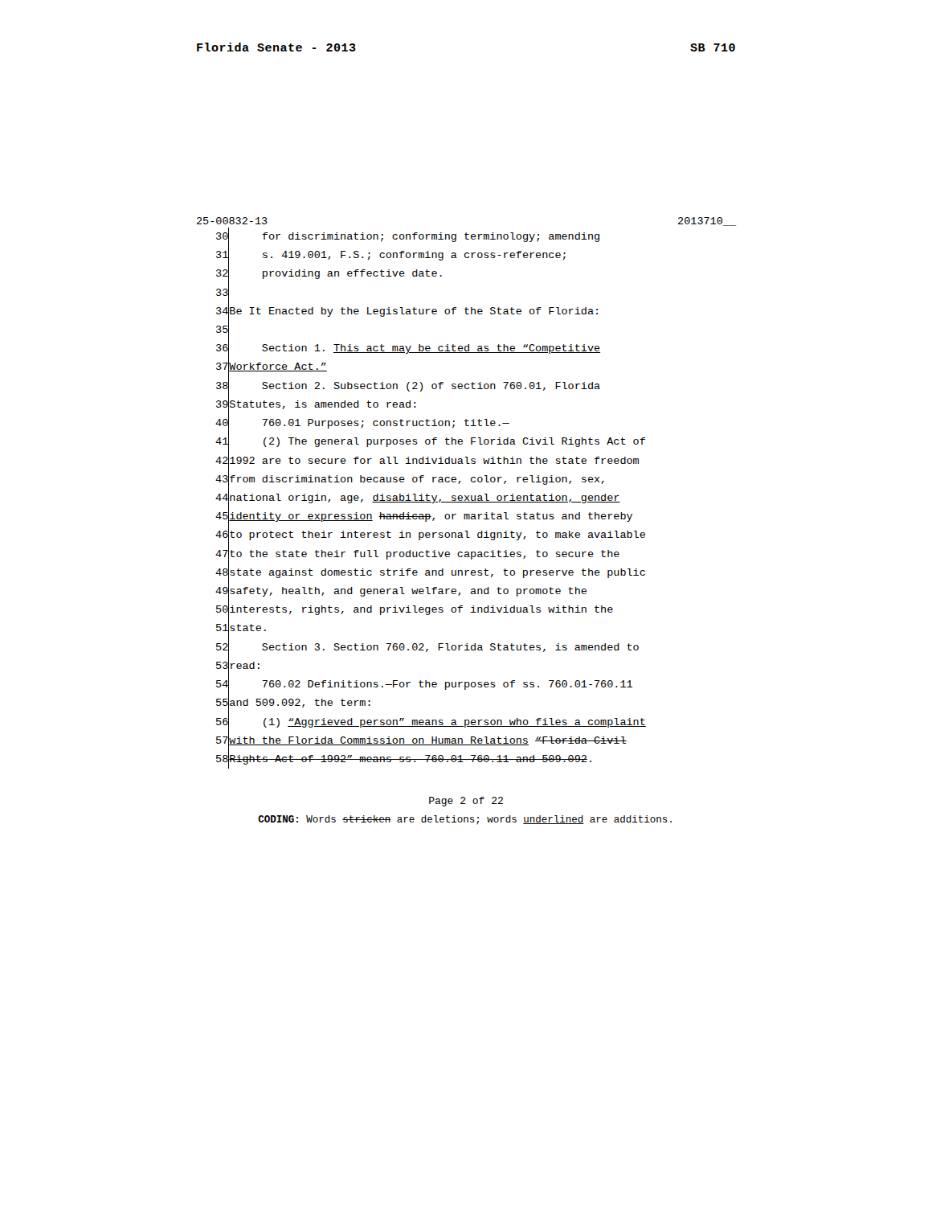Florida Senate - 2013
SB 710
25-00832-13
2013710__
| 30 | for discrimination; conforming terminology; amending |
| 31 | s. 419.001, F.S.; conforming a cross-reference; |
| 32 | providing an effective date. |
| 33 | |
| 34 | Be It Enacted by the Legislature of the State of Florida: |
| 35 | |
| 36 | Section 1. This act may be cited as the “Competitive |
| 37 | Workforce Act.” |
| 38 | Section 2. Subsection (2) of section 760.01, Florida |
| 39 | Statutes, is amended to read: |
| 40 | 760.01 Purposes; construction; title.— |
| 41 | (2) The general purposes of the Florida Civil Rights Act of |
| 42 | 1992 are to secure for all individuals within the state freedom |
| 43 | from discrimination because of race, color, religion, sex, |
| 44 | national origin, age, disability, sexual orientation, gender |
| 45 | identity or expression handicap , or marital status and thereby |
| 46 | to protect their interest in personal dignity, to make available |
| 47 | to the state their full productive capacities, to secure the |
| 48 | state against domestic strife and unrest, to preserve the public |
| 49 | safety, health, and general welfare, and to promote the |
| 50 | interests, rights, and privileges of individuals within the |
| 51 | state. |
| 52 | Section 3. Section 760.02, Florida Statutes, is amended to |
| 53 | read: |
| 54 | 760.02 Definitions.—For the purposes of ss. 760.01-760.11 |
| 55 | and 509.092, the term: |
| 56 | (1) “Aggrieved person” means a person who files a complaint |
| 57 | with the Florida Commission on Human Relations “Florida Civil |
| 58 | Rights Act of 1992” means ss. 760.01-760.11 and 509.092 . |
Page 2 of 22
CODING: Words stricken are deletions; words underlined are additions.